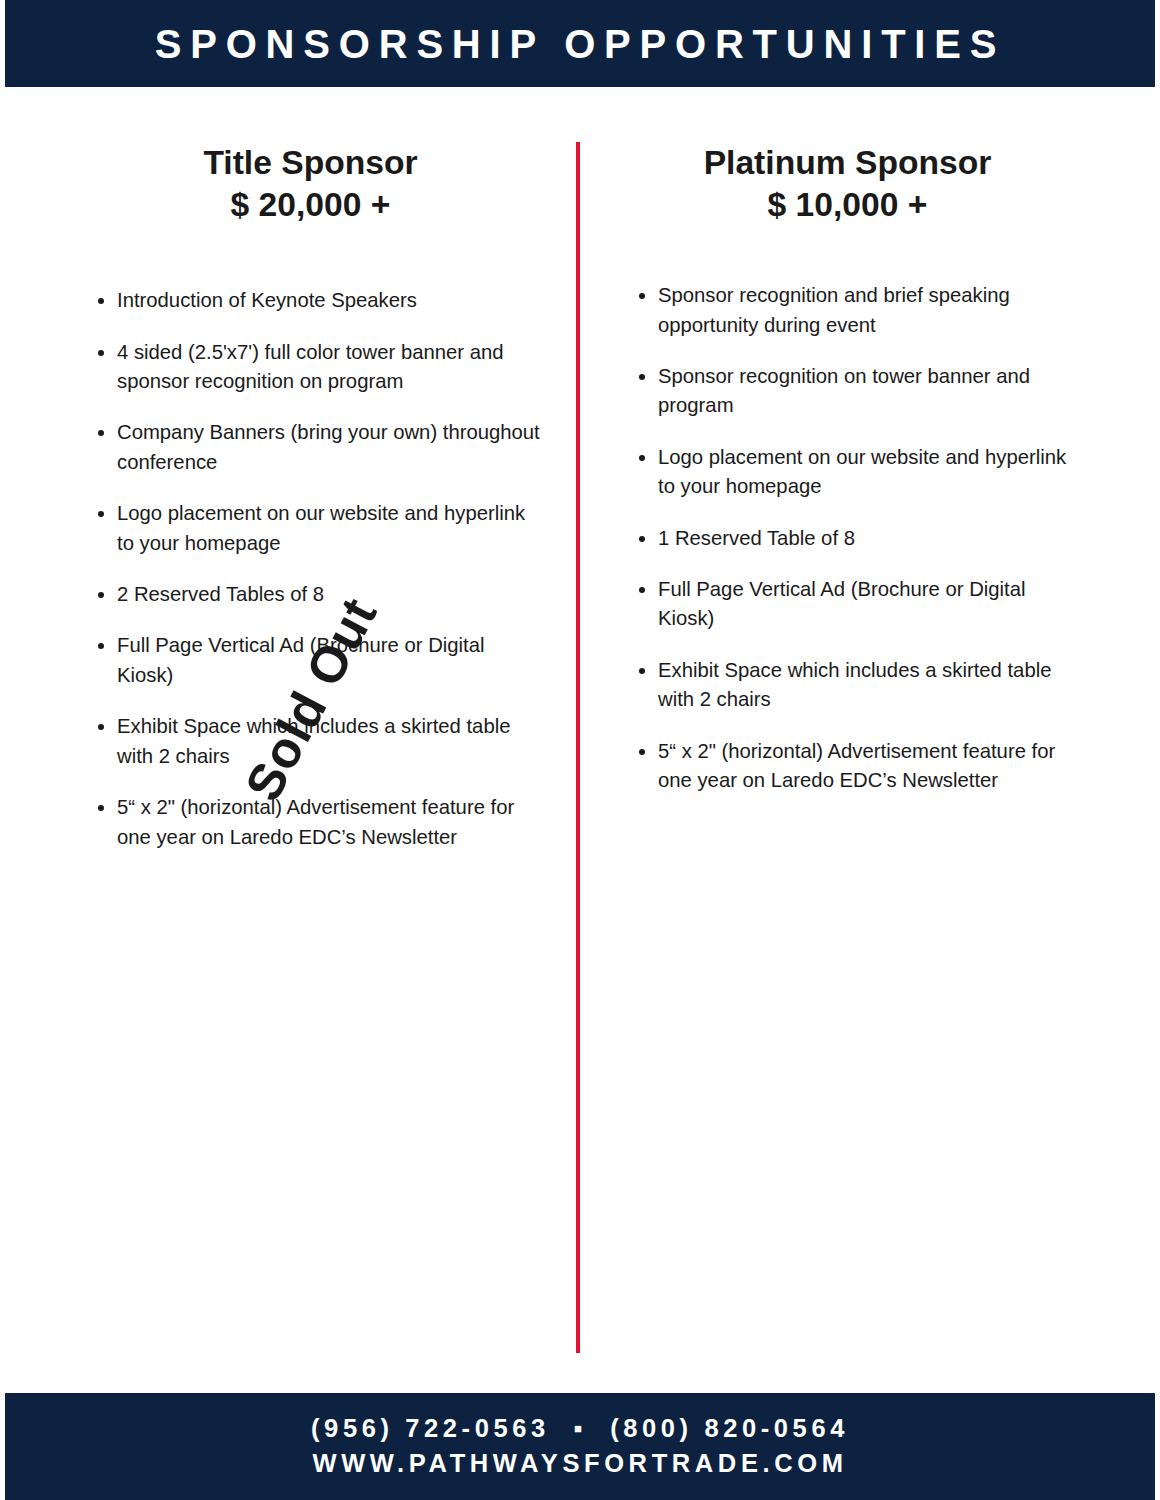Sponsorship Opportunities
Title Sponsor
$ 20,000 +
Introduction of Keynote Speakers
4 sided (2.5'x7') full color tower banner and sponsor recognition on program
Company Banners (bring your own) throughout conference
Logo placement on our website and hyperlink to your homepage
2 Reserved Tables of 8
Full Page Vertical Ad (Brochure or Digital Kiosk)
Exhibit Space which includes a skirted table with 2 chairs
5“ x 2" (horizontal) Advertisement feature for one year on Laredo EDC’s Newsletter
Sold Out
Platinum Sponsor
$ 10,000 +
Sponsor recognition and brief speaking opportunity during event
Sponsor recognition on tower banner and program
Logo placement on our website and hyperlink to your homepage
1 Reserved Table of 8
Full Page Vertical Ad (Brochure or Digital Kiosk)
Exhibit Space which includes a skirted table with 2 chairs
5“ x 2" (horizontal) Advertisement feature for one year on Laredo EDC’s Newsletter
(956) 722-0563 ▪ (800) 820-0564
www.pathwaysfortrade.com